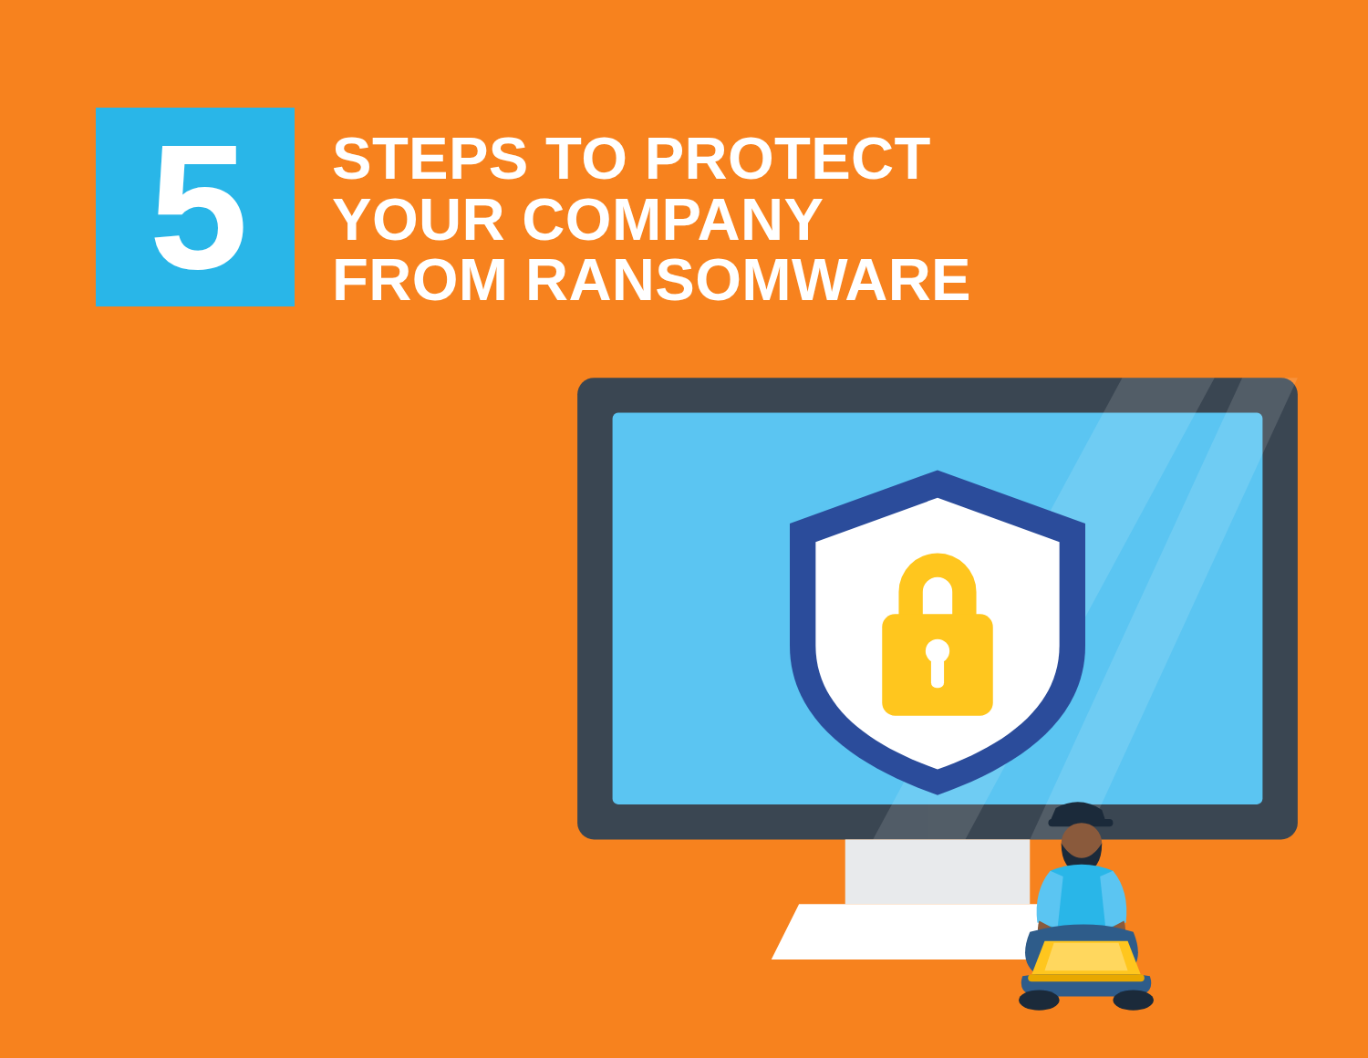5
Steps to Protect
Your Company
from Ransomware